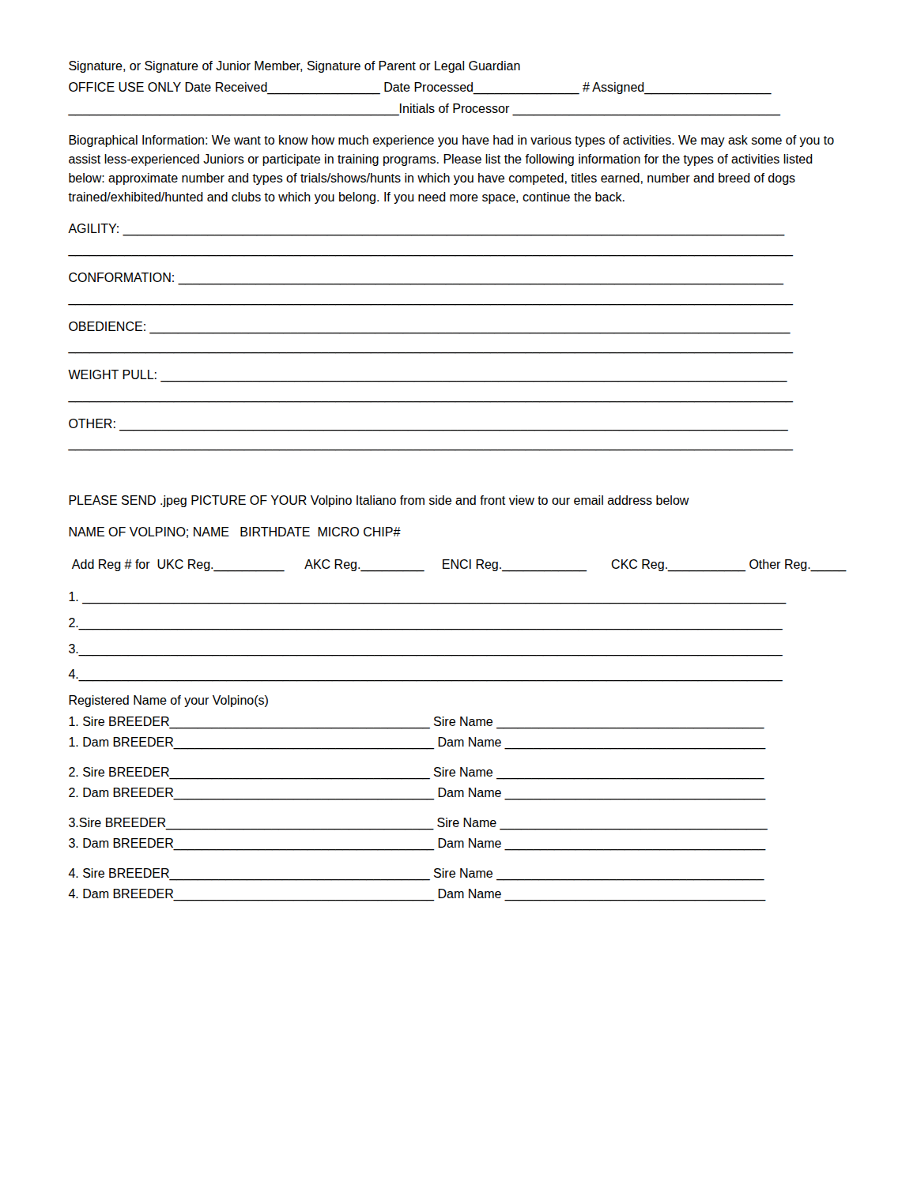Signature, or Signature of Junior Member, Signature of Parent or Legal Guardian
OFFICE USE ONLY Date Received________________ Date Processed_______________ # Assigned__________________
_______________________________________________Initials of Processor ______________________________________
Biographical Information: We want to know how much experience you have had in various types of activities. We may ask some of you to assist less-experienced Juniors or participate in training programs. Please list the following information for the types of activities listed below: approximate number and types of trials/shows/hunts in which you have competed, titles earned, number and breed of dogs trained/exhibited/hunted and clubs to which you belong. If you need more space, continue the back.
AGILITY: ______________________________________________________________________________________________
_______________________________________________________________________________________________________
CONFORMATION: ______________________________________________________________________________________
_______________________________________________________________________________________________________
OBEDIENCE: ___________________________________________________________________________________________
_______________________________________________________________________________________________________
WEIGHT PULL: _________________________________________________________________________________________
_______________________________________________________________________________________________________
OTHER: _______________________________________________________________________________________________
_______________________________________________________________________________________________________
PLEASE SEND .jpeg PICTURE OF YOUR Volpino Italiano from side and front view to our email address below
NAME OF VOLPINO; NAME BIRTHDATE MICRO CHIP#
Add Reg # for UKC Reg.__________ AKC Reg._________ ENCI Reg.____________ CKC Reg.___________ Other Reg._____
1. ____________________________________________________________________________________________________
2.____________________________________________________________________________________________________
3.____________________________________________________________________________________________________
4.____________________________________________________________________________________________________
Registered Name of your Volpino(s)
1. Sire BREEDER_____________________________________ Sire Name ______________________________________
1. Dam BREEDER_____________________________________ Dam Name _____________________________________
2. Sire BREEDER_____________________________________ Sire Name ______________________________________
2. Dam BREEDER_____________________________________ Dam Name _____________________________________
3.Sire BREEDER______________________________________ Sire Name ______________________________________
3. Dam BREEDER_____________________________________ Dam Name _____________________________________
4. Sire BREEDER_____________________________________ Sire Name ______________________________________
4. Dam BREEDER_____________________________________ Dam Name _____________________________________